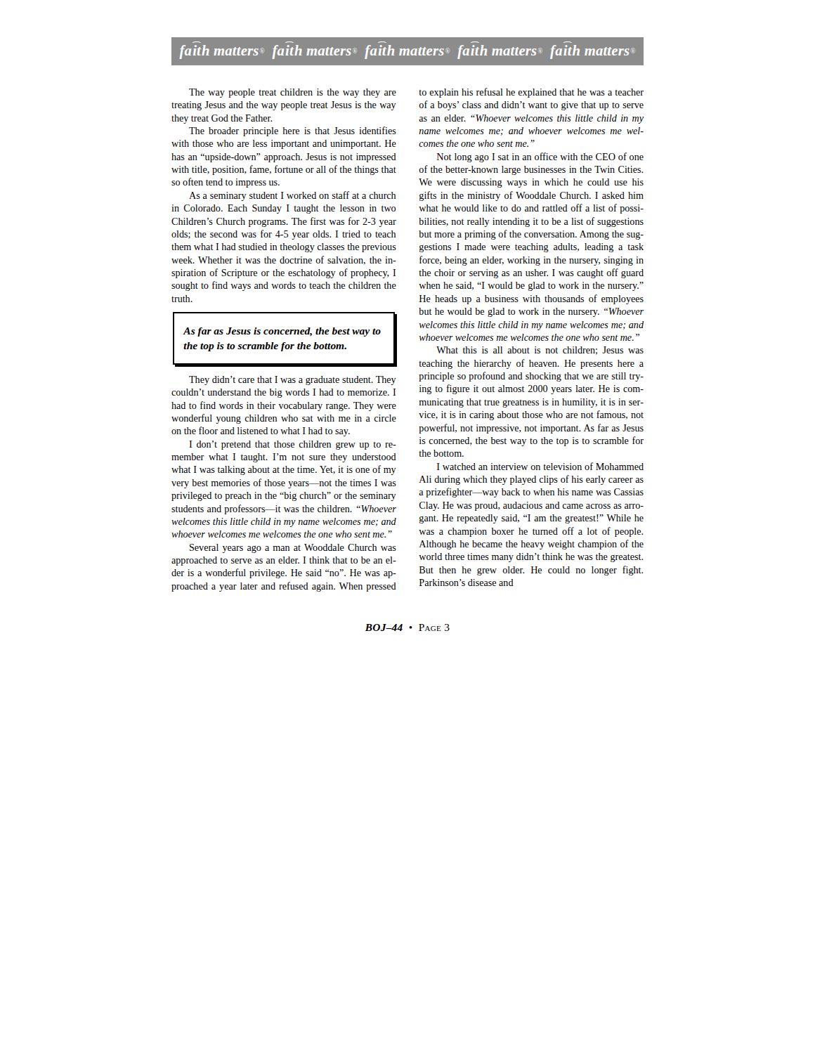faith matters® faith matters® faith matters® faith matters® faith matters®
The way people treat children is the way they are treating Jesus and the way people treat Jesus is the way they treat God the Father.
The broader principle here is that Jesus identifies with those who are less important and unimportant. He has an “upside-down” approach. Jesus is not impressed with title, position, fame, fortune or all of the things that so often tend to impress us.
As a seminary student I worked on staff at a church in Colorado. Each Sunday I taught the lesson in two Children’s Church programs. The first was for 2-3 year olds; the second was for 4-5 year olds. I tried to teach them what I had studied in theology classes the previous week. Whether it was the doctrine of salvation, the inspiration of Scripture or the eschatology of prophecy, I sought to find ways and words to teach the children the truth.
As far as Jesus is concerned, the best way to the top is to scramble for the bottom.
They didn’t care that I was a graduate student. They couldn’t understand the big words I had to memorize. I had to find words in their vocabulary range. They were wonderful young children who sat with me in a circle on the floor and listened to what I had to say.
I don’t pretend that those children grew up to remember what I taught. I’m not sure they understood what I was talking about at the time. Yet, it is one of my very best memories of those years—not the times I was privileged to preach in the “big church” or the seminary students and professors—it was the children. “Whoever welcomes this little child in my name welcomes me; and whoever welcomes me welcomes the one who sent me.”
Several years ago a man at Wooddale Church was approached to serve as an elder. I think that to be an elder is a wonderful privilege. He said “no”. He was approached a year later and refused again. When pressed to explain his refusal he explained that he was a teacher of a boys’ class and didn’t want to give that up to serve as an elder. “Whoever welcomes this little child in my name welcomes me; and whoever welcomes me welcomes the one who sent me.”
Not long ago I sat in an office with the CEO of one of the better-known large businesses in the Twin Cities. We were discussing ways in which he could use his gifts in the ministry of Wooddale Church. I asked him what he would like to do and rattled off a list of possibilities, not really intending it to be a list of suggestions but more a priming of the conversation. Among the suggestions I made were teaching adults, leading a task force, being an elder, working in the nursery, singing in the choir or serving as an usher. I was caught off guard when he said, “I would be glad to work in the nursery.” He heads up a business with thousands of employees but he would be glad to work in the nursery. “Whoever welcomes this little child in my name welcomes me; and whoever welcomes me welcomes the one who sent me.”
What this is all about is not children; Jesus was teaching the hierarchy of heaven. He presents here a principle so profound and shocking that we are still trying to figure it out almost 2000 years later. He is communicating that true greatness is in humility, it is in service, it is in caring about those who are not famous, not powerful, not impressive, not important. As far as Jesus is concerned, the best way to the top is to scramble for the bottom.
I watched an interview on television of Mohammed Ali during which they played clips of his early career as a prizefighter—way back to when his name was Cassias Clay. He was proud, audacious and came across as arrogant. He repeatedly said, “I am the greatest!” While he was a champion boxer he turned off a lot of people. Although he became the heavy weight champion of the world three times many didn’t think he was the greatest. But then he grew older. He could no longer fight. Parkinson’s disease and
BOJ–44 • Page 3